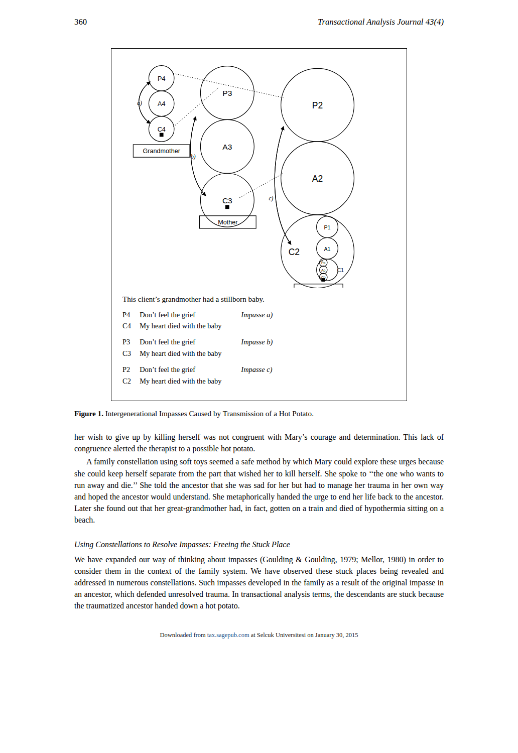360 Transactional Analysis Journal 43(4)
Diagram of intergenerational impasses across four generations Structural ego state diagrams for Grandmother (P4, A4, C4), Mother (P3, A3, C3), and Debbie (P2, A2, C2 containing P1, A1, C1 with Po, Ao, Co). Curved arrows labelled a, b, and c indicate impasses between Parent and Child ego states, and dotted lines trace the transmission of a hot potato down the generations. P4 A4 C4 P3 A3 C3 P2 A2 C2 P1 A1 C1 Po Ao Co a) b) c) Grandmother Mother Debbie
This client’s grandmother had a stillborn baby.
| P4 | Don’t feel the grief | Impasse a) |
| C4 | My heart died with the baby | |
| P3 | Don’t feel the grief | Impasse b) |
| C3 | My heart died with the baby | |
| P2 | Don’t feel the grief | Impasse c) |
| C2 | My heart died with the baby | |
Figure 1. Intergenerational Impasses Caused by Transmission of a Hot Potato.
her wish to give up by killing herself was not congruent with Mary’s courage and determination. This lack of congruence alerted the therapist to a possible hot potato.
A family constellation using soft toys seemed a safe method by which Mary could explore these urges because she could keep herself separate from the part that wished her to kill herself. She spoke to ‘‘the one who wants to run away and die.’’ She told the ancestor that she was sad for her but had to manage her trauma in her own way and hoped the ancestor would understand. She metaphorically handed the urge to end her life back to the ancestor. Later she found out that her great-grandmother had, in fact, gotten on a train and died of hypothermia sitting on a beach.
Using Constellations to Resolve Impasses: Freeing the Stuck Place
We have expanded our way of thinking about impasses (Goulding & Goulding, 1979; Mellor, 1980) in order to consider them in the context of the family system. We have observed these stuck places being revealed and addressed in numerous constellations. Such impasses developed in the family as a result of the original impasse in an ancestor, which defended unresolved trauma. In transactional analysis terms, the descendants are stuck because the traumatized ancestor handed down a hot potato.
Downloaded from tax.sagepub.com at Selcuk Universitesi on January 30, 2015